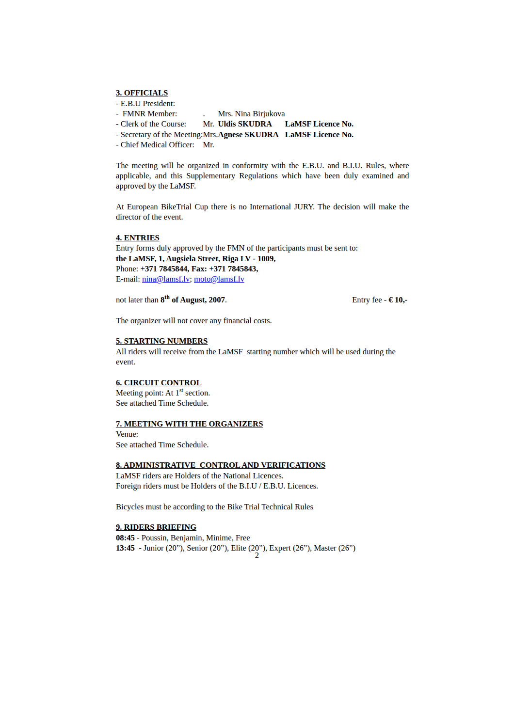3. OFFICIALS
| - E.B.U President: | | | |
| - FMNR Member: | . | Mrs. Nina Birjukova | |
| - Clerk of the Course: | Mr. | Uldis SKUDRA | LaMSF Licence No. |
| - Secretary of the Meeting: | Mrs. | Agnese SKUDRA | LaMSF Licence No. |
| - Chief Medical Officer: | Mr. | | |
The meeting will be organized in conformity with the E.B.U. and B.I.U. Rules, where applicable, and this Supplementary Regulations which have been duly examined and approved by the LaMSF.
At European BikeTrial Cup there is no International JURY. The decision will make the director of the event.
4. ENTRIES
Entry forms duly approved by the FMN of the participants must be sent to:
the LaMSF, 1, Augsiela Street, Riga LV - 1009,
Phone: +371 7845844, Fax: +371 7845843,
E-mail: nina@lamsf.lv; moto@lamsf.lv
not later than 8th of August, 2007. Entry fee - € 10,-
The organizer will not cover any financial costs.
5. STARTING NUMBERS
All riders will receive from the LaMSF starting number which will be used during the event.
6. CIRCUIT CONTROL
Meeting point: At 1st section.
See attached Time Schedule.
7. MEETING WITH THE ORGANIZERS
Venue:
See attached Time Schedule.
8. ADMINISTRATIVE CONTROL AND VERIFICATIONS
LaMSF riders are Holders of the National Licences.
Foreign riders must be Holders of the B.I.U / E.B.U. Licences.
Bicycles must be according to the Bike Trial Technical Rules
9. RIDERS BRIEFING
08:45 - Poussin, Benjamin, Minime, Free
13:45 - Junior (20”), Senior (20”), Elite (20”), Expert (26”), Master (26”)
2